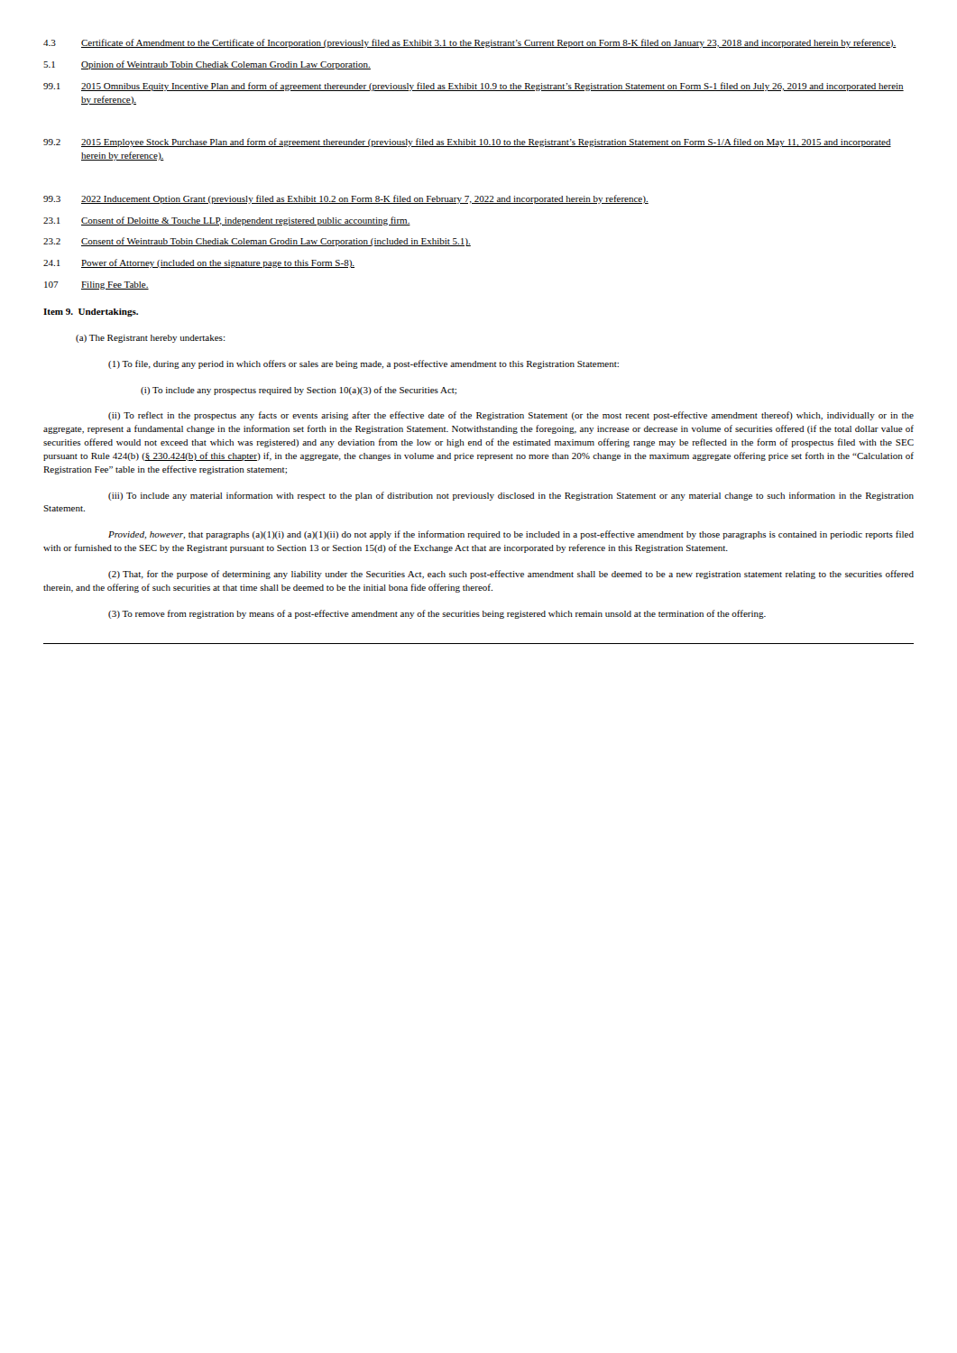| 4.3 | Certificate of Amendment to the Certificate of Incorporation (previously filed as Exhibit 3.1 to the Registrant’s Current Report on Form 8-K filed on January 23, 2018 and incorporated herein by reference). |
| 5.1 | Opinion of Weintraub Tobin Chediak Coleman Grodin Law Corporation. |
| 99.1 | 2015 Omnibus Equity Incentive Plan and form of agreement thereunder (previously filed as Exhibit 10.9 to the Registrant’s Registration Statement on Form S-1 filed on July 26, 2019 and incorporated herein by reference). |
| 99.2 | 2015 Employee Stock Purchase Plan and form of agreement thereunder (previously filed as Exhibit 10.10 to the Registrant’s Registration Statement on Form S-1/A filed on May 11, 2015 and incorporated herein by reference). |
| 99.3 | 2022 Inducement Option Grant (previously filed as Exhibit 10.2 on Form 8-K filed on February 7, 2022 and incorporated herein by reference). |
| 23.1 | Consent of Deloitte & Touche LLP, independent registered public accounting firm. |
| 23.2 | Consent of Weintraub Tobin Chediak Coleman Grodin Law Corporation (included in Exhibit 5.1). |
| 24.1 | Power of Attorney (included on the signature page to this Form S-8). |
| 107 | Filing Fee Table. |
Item 9. Undertakings.
(a) The Registrant hereby undertakes:
(1) To file, during any period in which offers or sales are being made, a post-effective amendment to this Registration Statement:
(i) To include any prospectus required by Section 10(a)(3) of the Securities Act;
(ii) To reflect in the prospectus any facts or events arising after the effective date of the Registration Statement (or the most recent post-effective amendment thereof) which, individually or in the aggregate, represent a fundamental change in the information set forth in the Registration Statement. Notwithstanding the foregoing, any increase or decrease in volume of securities offered (if the total dollar value of securities offered would not exceed that which was registered) and any deviation from the low or high end of the estimated maximum offering range may be reflected in the form of prospectus filed with the SEC pursuant to Rule 424(b) (§ 230.424(b) of this chapter) if, in the aggregate, the changes in volume and price represent no more than 20% change in the maximum aggregate offering price set forth in the “Calculation of Registration Fee” table in the effective registration statement;
(iii) To include any material information with respect to the plan of distribution not previously disclosed in the Registration Statement or any material change to such information in the Registration Statement.
Provided, however, that paragraphs (a)(1)(i) and (a)(1)(ii) do not apply if the information required to be included in a post-effective amendment by those paragraphs is contained in periodic reports filed with or furnished to the SEC by the Registrant pursuant to Section 13 or Section 15(d) of the Exchange Act that are incorporated by reference in this Registration Statement.
(2) That, for the purpose of determining any liability under the Securities Act, each such post-effective amendment shall be deemed to be a new registration statement relating to the securities offered therein, and the offering of such securities at that time shall be deemed to be the initial bona fide offering thereof.
(3) To remove from registration by means of a post-effective amendment any of the securities being registered which remain unsold at the termination of the offering.